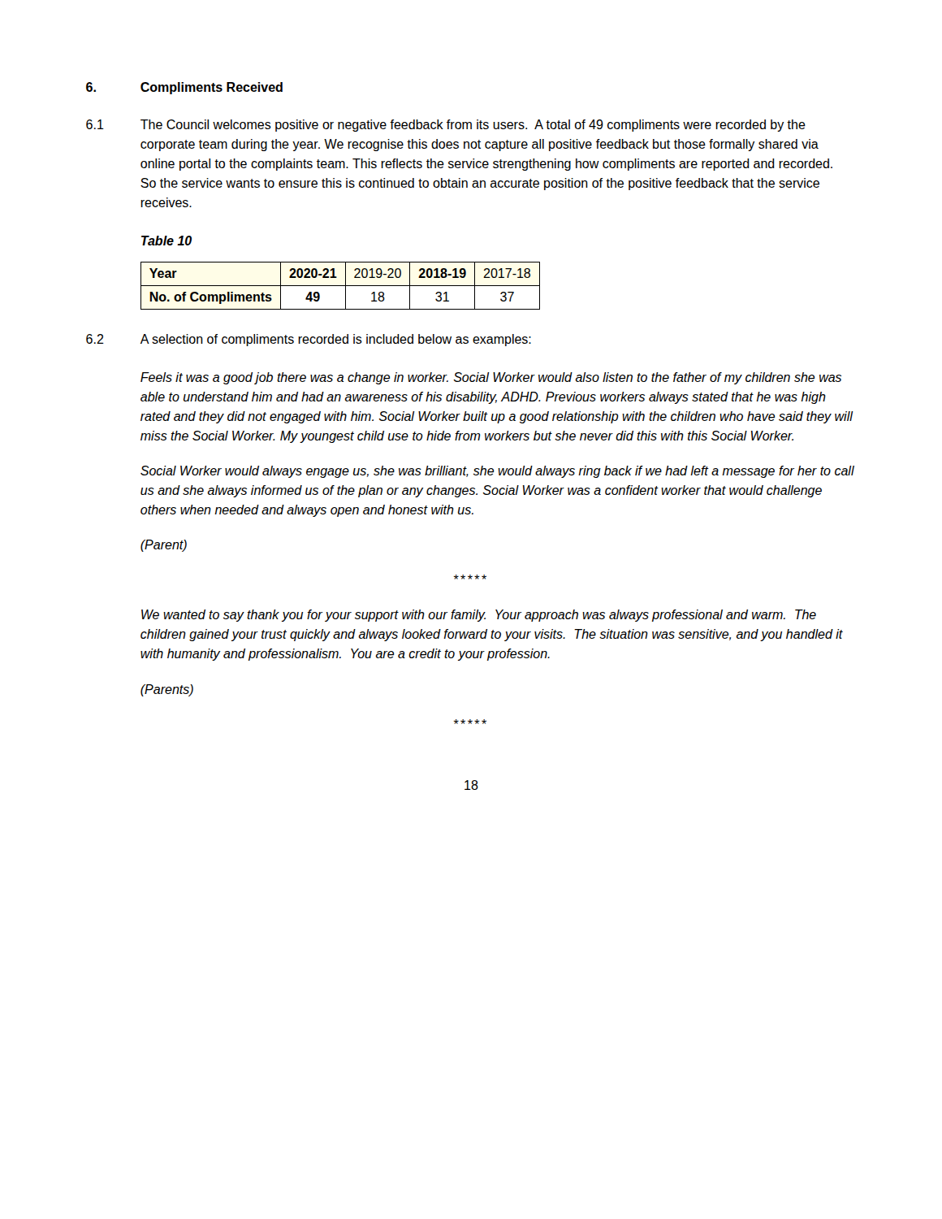6. Compliments Received
6.1 The Council welcomes positive or negative feedback from its users. A total of 49 compliments were recorded by the corporate team during the year. We recognise this does not capture all positive feedback but those formally shared via online portal to the complaints team. This reflects the service strengthening how compliments are reported and recorded. So the service wants to ensure this is continued to obtain an accurate position of the positive feedback that the service receives.
Table 10
| Year | 2020-21 | 2019-20 | 2018-19 | 2017-18 |
| --- | --- | --- | --- | --- |
| No. of Compliments | 49 | 18 | 31 | 37 |
6.2 A selection of compliments recorded is included below as examples:
Feels it was a good job there was a change in worker. Social Worker would also listen to the father of my children she was able to understand him and had an awareness of his disability, ADHD. Previous workers always stated that he was high rated and they did not engaged with him. Social Worker built up a good relationship with the children who have said they will miss the Social Worker. My youngest child use to hide from workers but she never did this with this Social Worker.
Social Worker would always engage us, she was brilliant, she would always ring back if we had left a message for her to call us and she always informed us of the plan or any changes. Social Worker was a confident worker that would challenge others when needed and always open and honest with us.
(Parent)
*****
We wanted to say thank you for your support with our family. Your approach was always professional and warm. The children gained your trust quickly and always looked forward to your visits. The situation was sensitive, and you handled it with humanity and professionalism. You are a credit to your profession.
(Parents)
*****
18